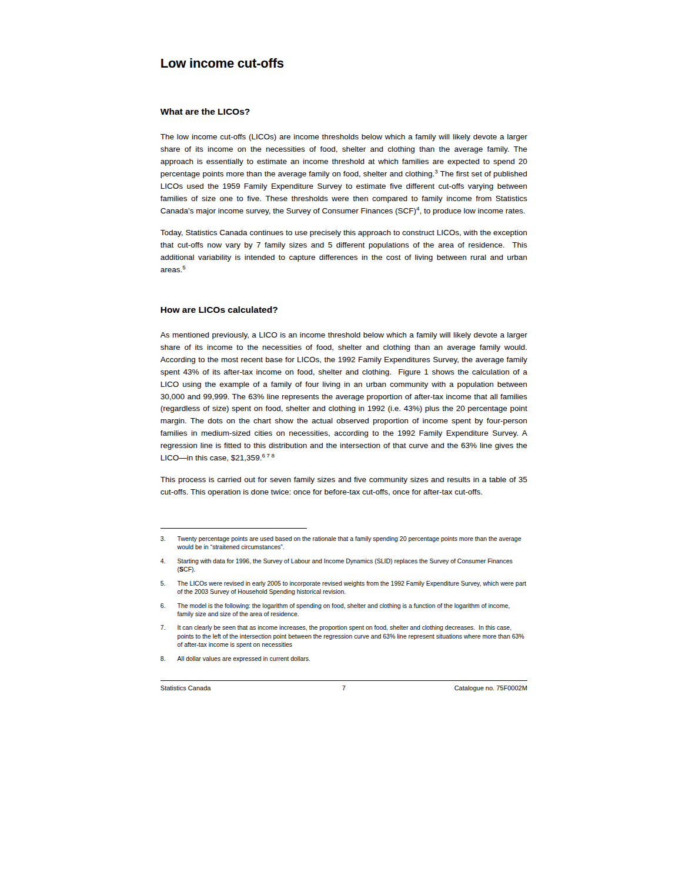Low income cut-offs
What are the LICOs?
The low income cut-offs (LICOs) are income thresholds below which a family will likely devote a larger share of its income on the necessities of food, shelter and clothing than the average family. The approach is essentially to estimate an income threshold at which families are expected to spend 20 percentage points more than the average family on food, shelter and clothing.3 The first set of published LICOs used the 1959 Family Expenditure Survey to estimate five different cut-offs varying between families of size one to five. These thresholds were then compared to family income from Statistics Canada's major income survey, the Survey of Consumer Finances (SCF)4, to produce low income rates.
Today, Statistics Canada continues to use precisely this approach to construct LICOs, with the exception that cut-offs now vary by 7 family sizes and 5 different populations of the area of residence. This additional variability is intended to capture differences in the cost of living between rural and urban areas.5
How are LICOs calculated?
As mentioned previously, a LICO is an income threshold below which a family will likely devote a larger share of its income to the necessities of food, shelter and clothing than an average family would. According to the most recent base for LICOs, the 1992 Family Expenditures Survey, the average family spent 43% of its after-tax income on food, shelter and clothing. Figure 1 shows the calculation of a LICO using the example of a family of four living in an urban community with a population between 30,000 and 99,999. The 63% line represents the average proportion of after-tax income that all families (regardless of size) spent on food, shelter and clothing in 1992 (i.e. 43%) plus the 20 percentage point margin. The dots on the chart show the actual observed proportion of income spent by four-person families in medium-sized cities on necessities, according to the 1992 Family Expenditure Survey. A regression line is fitted to this distribution and the intersection of that curve and the 63% line gives the LICO—in this case, $21,359.6 7 8
This process is carried out for seven family sizes and five community sizes and results in a table of 35 cut-offs. This operation is done twice: once for before-tax cut-offs, once for after-tax cut-offs.
3.
Twenty percentage points are used based on the rationale that a family spending 20 percentage points more than the average would be in “straitened circumstances”.
4.
Starting with data for 1996, the Survey of Labour and Income Dynamics (SLID) replaces the Survey of Consumer Finances (SCF).
5.
The LICOs were revised in early 2005 to incorporate revised weights from the 1992 Family Expenditure Survey, which were part of the 2003 Survey of Household Spending historical revision.
6.
The model is the following: the logarithm of spending on food, shelter and clothing is a function of the logarithm of income, family size and size of the area of residence.
7.
It can clearly be seen that as income increases, the proportion spent on food, shelter and clothing decreases. In this case, points to the left of the intersection point between the regression curve and 63% line represent situations where more than 63% of after-tax income is spent on necessities
8.
All dollar values are expressed in current dollars.
Statistics Canada 7 Catalogue no. 75F0002M